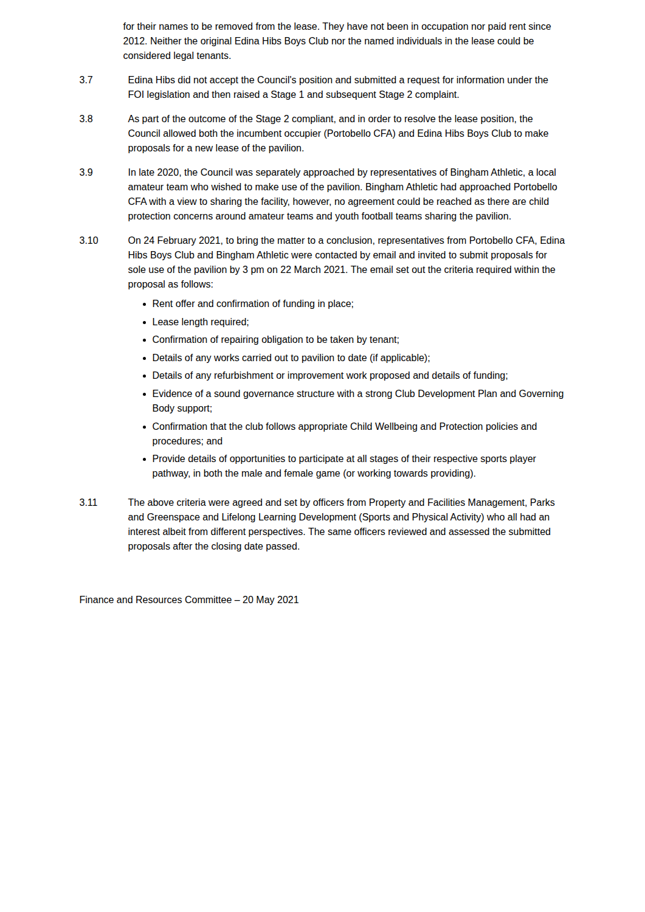for their names to be removed from the lease. They have not been in occupation nor paid rent since 2012. Neither the original Edina Hibs Boys Club nor the named individuals in the lease could be considered legal tenants.
3.7
Edina Hibs did not accept the Council's position and submitted a request for information under the FOI legislation and then raised a Stage 1 and subsequent Stage 2 complaint.
3.8
As part of the outcome of the Stage 2 compliant, and in order to resolve the lease position, the Council allowed both the incumbent occupier (Portobello CFA) and Edina Hibs Boys Club to make proposals for a new lease of the pavilion.
3.9
In late 2020, the Council was separately approached by representatives of Bingham Athletic, a local amateur team who wished to make use of the pavilion. Bingham Athletic had approached Portobello CFA with a view to sharing the facility, however, no agreement could be reached as there are child protection concerns around amateur teams and youth football teams sharing the pavilion.
3.10
On 24 February 2021, to bring the matter to a conclusion, representatives from Portobello CFA, Edina Hibs Boys Club and Bingham Athletic were contacted by email and invited to submit proposals for sole use of the pavilion by 3 pm on 22 March 2021. The email set out the criteria required within the proposal as follows:
Rent offer and confirmation of funding in place;
Lease length required;
Confirmation of repairing obligation to be taken by tenant;
Details of any works carried out to pavilion to date (if applicable);
Details of any refurbishment or improvement work proposed and details of funding;
Evidence of a sound governance structure with a strong Club Development Plan and Governing Body support;
Confirmation that the club follows appropriate Child Wellbeing and Protection policies and procedures; and
Provide details of opportunities to participate at all stages of their respective sports player pathway, in both the male and female game (or working towards providing).
3.11
The above criteria were agreed and set by officers from Property and Facilities Management, Parks and Greenspace and Lifelong Learning Development (Sports and Physical Activity) who all had an interest albeit from different perspectives. The same officers reviewed and assessed the submitted proposals after the closing date passed.
Finance and Resources Committee – 20 May 2021